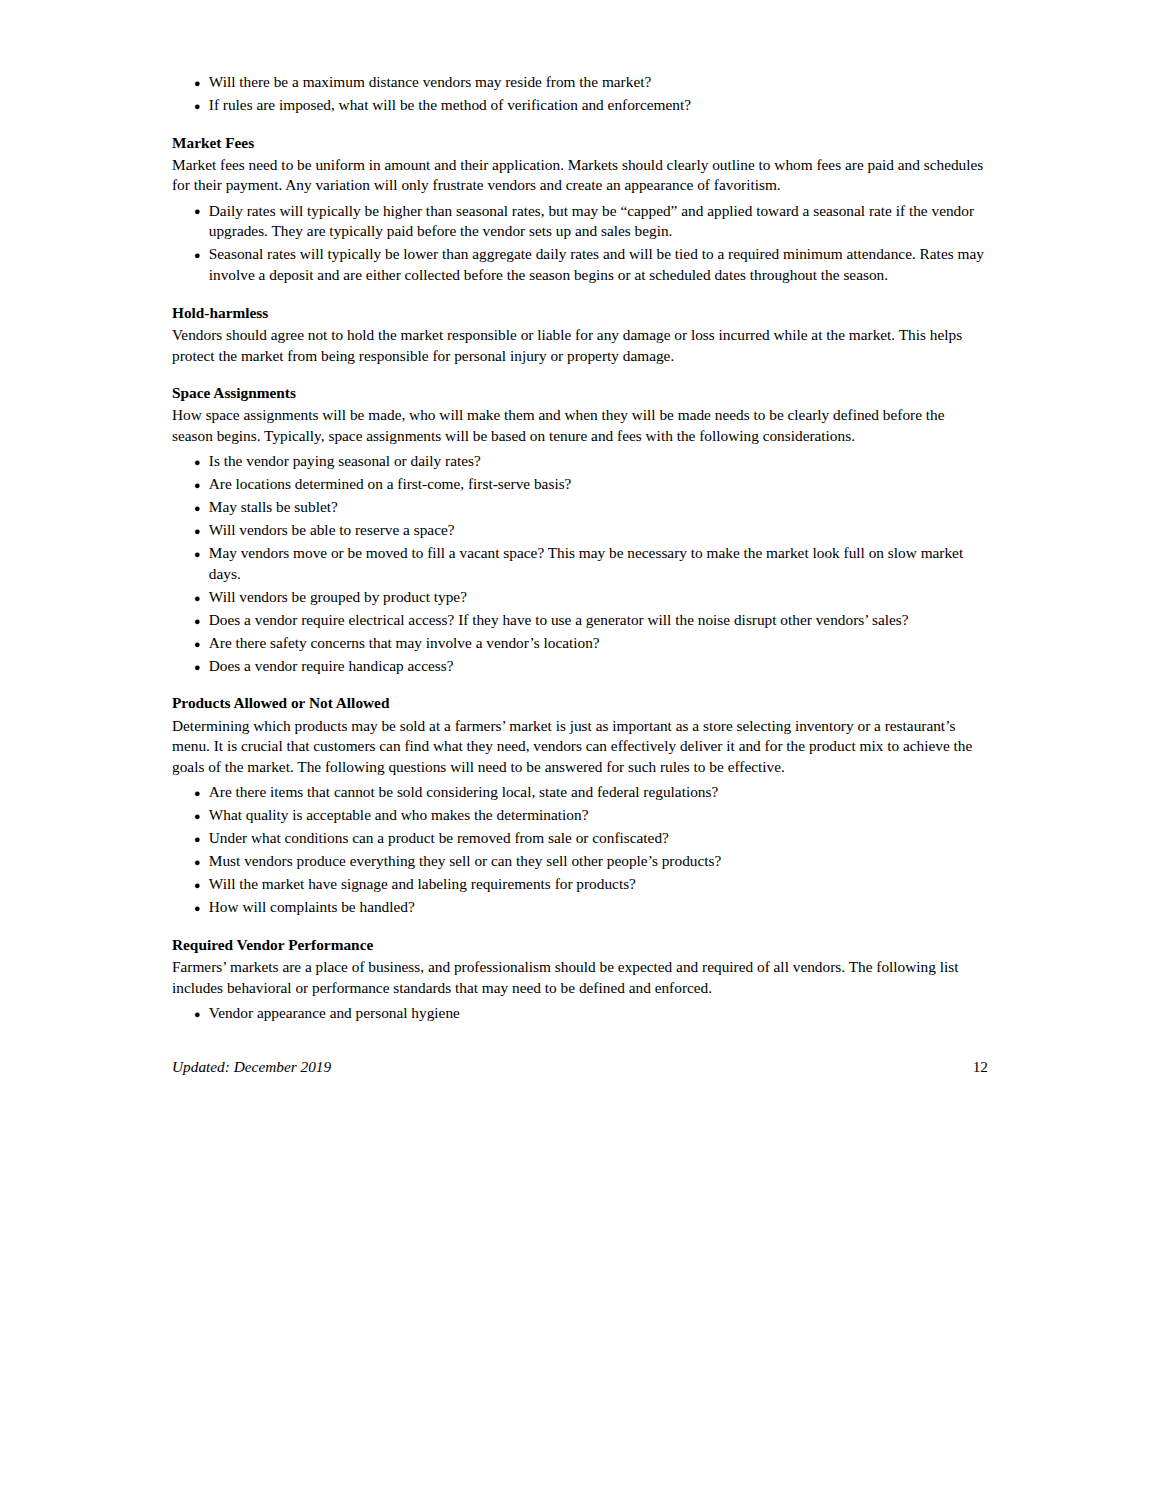Will there be a maximum distance vendors may reside from the market?
If rules are imposed, what will be the method of verification and enforcement?
Market Fees
Market fees need to be uniform in amount and their application. Markets should clearly outline to whom fees are paid and schedules for their payment. Any variation will only frustrate vendors and create an appearance of favoritism.
Daily rates will typically be higher than seasonal rates, but may be “capped” and applied toward a seasonal rate if the vendor upgrades. They are typically paid before the vendor sets up and sales begin.
Seasonal rates will typically be lower than aggregate daily rates and will be tied to a required minimum attendance. Rates may involve a deposit and are either collected before the season begins or at scheduled dates throughout the season.
Hold-harmless
Vendors should agree not to hold the market responsible or liable for any damage or loss incurred while at the market. This helps protect the market from being responsible for personal injury or property damage.
Space Assignments
How space assignments will be made, who will make them and when they will be made needs to be clearly defined before the season begins. Typically, space assignments will be based on tenure and fees with the following considerations.
Is the vendor paying seasonal or daily rates?
Are locations determined on a first-come, first-serve basis?
May stalls be sublet?
Will vendors be able to reserve a space?
May vendors move or be moved to fill a vacant space? This may be necessary to make the market look full on slow market days.
Will vendors be grouped by product type?
Does a vendor require electrical access? If they have to use a generator will the noise disrupt other vendors’ sales?
Are there safety concerns that may involve a vendor’s location?
Does a vendor require handicap access?
Products Allowed or Not Allowed
Determining which products may be sold at a farmers’ market is just as important as a store selecting inventory or a restaurant’s menu. It is crucial that customers can find what they need, vendors can effectively deliver it and for the product mix to achieve the goals of the market. The following questions will need to be answered for such rules to be effective.
Are there items that cannot be sold considering local, state and federal regulations?
What quality is acceptable and who makes the determination?
Under what conditions can a product be removed from sale or confiscated?
Must vendors produce everything they sell or can they sell other people’s products?
Will the market have signage and labeling requirements for products?
How will complaints be handled?
Required Vendor Performance
Farmers’ markets are a place of business, and professionalism should be expected and required of all vendors. The following list includes behavioral or performance standards that may need to be defined and enforced.
Vendor appearance and personal hygiene
Updated: December 2019 12